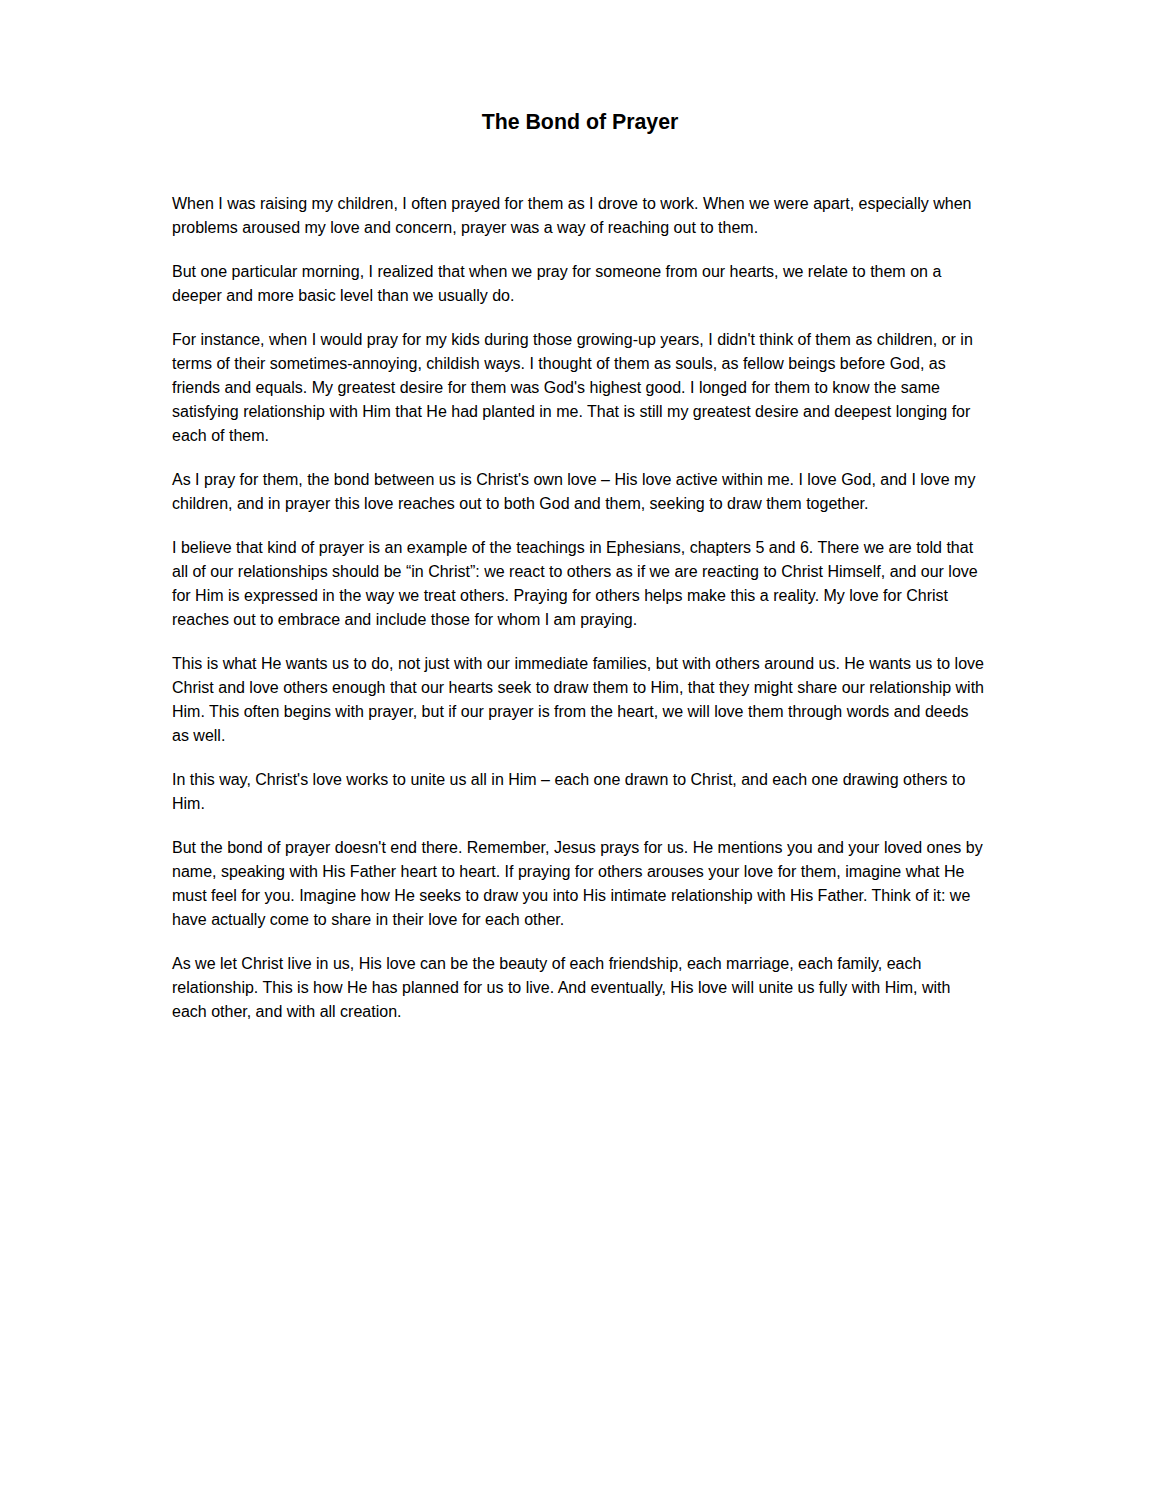The Bond of Prayer
When I was raising my children, I often prayed for them as I drove to work. When we were apart, especially when problems aroused my love and concern, prayer was a way of reaching out to them.
But one particular morning, I realized that when we pray for someone from our hearts, we relate to them on a deeper and more basic level than we usually do.
For instance, when I would pray for my kids during those growing-up years, I didn't think of them as children, or in terms of their sometimes-annoying, childish ways. I thought of them as souls, as fellow beings before God, as friends and equals. My greatest desire for them was God's highest good. I longed for them to know the same satisfying relationship with Him that He had planted in me. That is still my greatest desire and deepest longing for each of them.
As I pray for them, the bond between us is Christ's own love – His love active within me. I love God, and I love my children, and in prayer this love reaches out to both God and them, seeking to draw them together.
I believe that kind of prayer is an example of the teachings in Ephesians, chapters 5 and 6. There we are told that all of our relationships should be “in Christ”: we react to others as if we are reacting to Christ Himself, and our love for Him is expressed in the way we treat others. Praying for others helps make this a reality. My love for Christ reaches out to embrace and include those for whom I am praying.
This is what He wants us to do, not just with our immediate families, but with others around us. He wants us to love Christ and love others enough that our hearts seek to draw them to Him, that they might share our relationship with Him. This often begins with prayer, but if our prayer is from the heart, we will love them through words and deeds as well.
In this way, Christ's love works to unite us all in Him – each one drawn to Christ, and each one drawing others to Him.
But the bond of prayer doesn't end there. Remember, Jesus prays for us. He mentions you and your loved ones by name, speaking with His Father heart to heart. If praying for others arouses your love for them, imagine what He must feel for you. Imagine how He seeks to draw you into His intimate relationship with His Father. Think of it: we have actually come to share in their love for each other.
As we let Christ live in us, His love can be the beauty of each friendship, each marriage, each family, each relationship. This is how He has planned for us to live. And eventually, His love will unite us fully with Him, with each other, and with all creation.